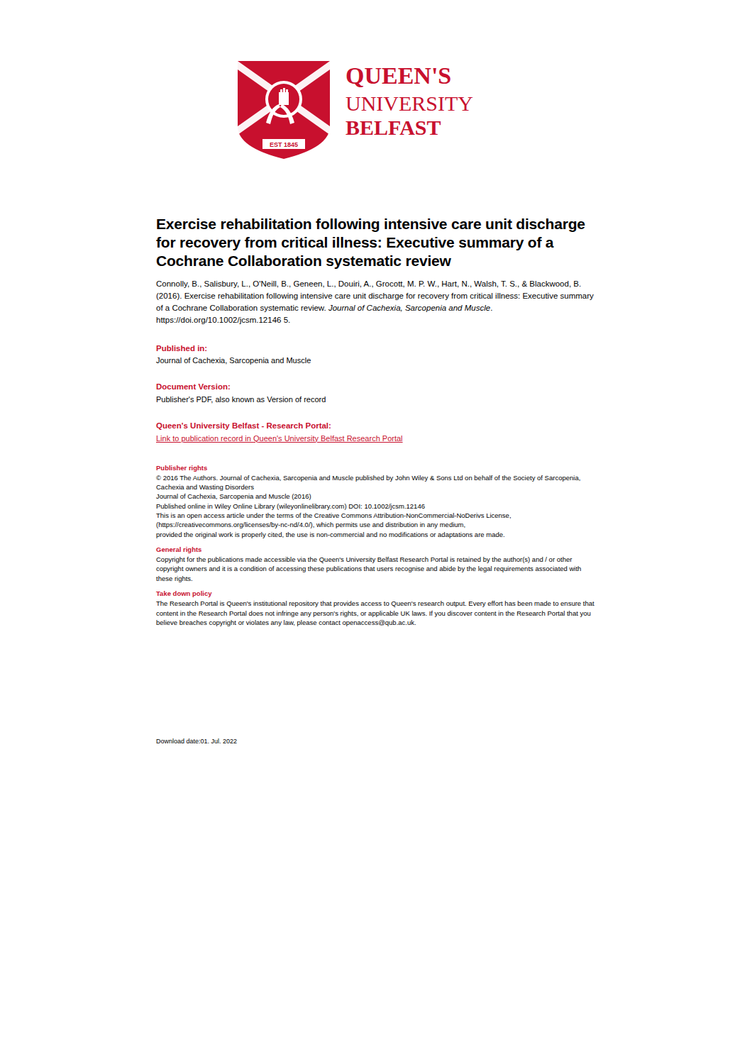EST 1845 QUEEN'S UNIVERSITY BELFAST
Exercise rehabilitation following intensive care unit discharge for recovery from critical illness: Executive summary of a Cochrane Collaboration systematic review
Connolly, B., Salisbury, L., O'Neill, B., Geneen, L., Douiri, A., Grocott, M. P. W., Hart, N., Walsh, T. S., & Blackwood, B. (2016). Exercise rehabilitation following intensive care unit discharge for recovery from critical illness: Executive summary of a Cochrane Collaboration systematic review. Journal of Cachexia, Sarcopenia and Muscle. https://doi.org/10.1002/jcsm.12146 5.
Published in:
Journal of Cachexia, Sarcopenia and Muscle
Document Version:
Publisher's PDF, also known as Version of record
Queen's University Belfast - Research Portal:
Link to publication record in Queen's University Belfast Research Portal
Publisher rights
© 2016 The Authors. Journal of Cachexia, Sarcopenia and Muscle published by John Wiley & Sons Ltd on behalf of the Society of Sarcopenia, Cachexia and Wasting Disorders
Journal of Cachexia, Sarcopenia and Muscle (2016)
Published online in Wiley Online Library (wileyonlinelibrary.com) DOI: 10.1002/jcsm.12146
This is an open access article under the terms of the Creative Commons Attribution-NonCommercial-NoDerivs License, (https://creativecommons.org/licenses/by-nc-nd/4.0/), which permits use and distribution in any medium,
provided the original work is properly cited, the use is non-commercial and no modifications or adaptations are made.
General rights
Copyright for the publications made accessible via the Queen's University Belfast Research Portal is retained by the author(s) and / or other copyright owners and it is a condition of accessing these publications that users recognise and abide by the legal requirements associated with these rights.
Take down policy
The Research Portal is Queen's institutional repository that provides access to Queen's research output. Every effort has been made to ensure that content in the Research Portal does not infringe any person's rights, or applicable UK laws. If you discover content in the Research Portal that you believe breaches copyright or violates any law, please contact openaccess@qub.ac.uk.
Download date:01. Jul. 2022